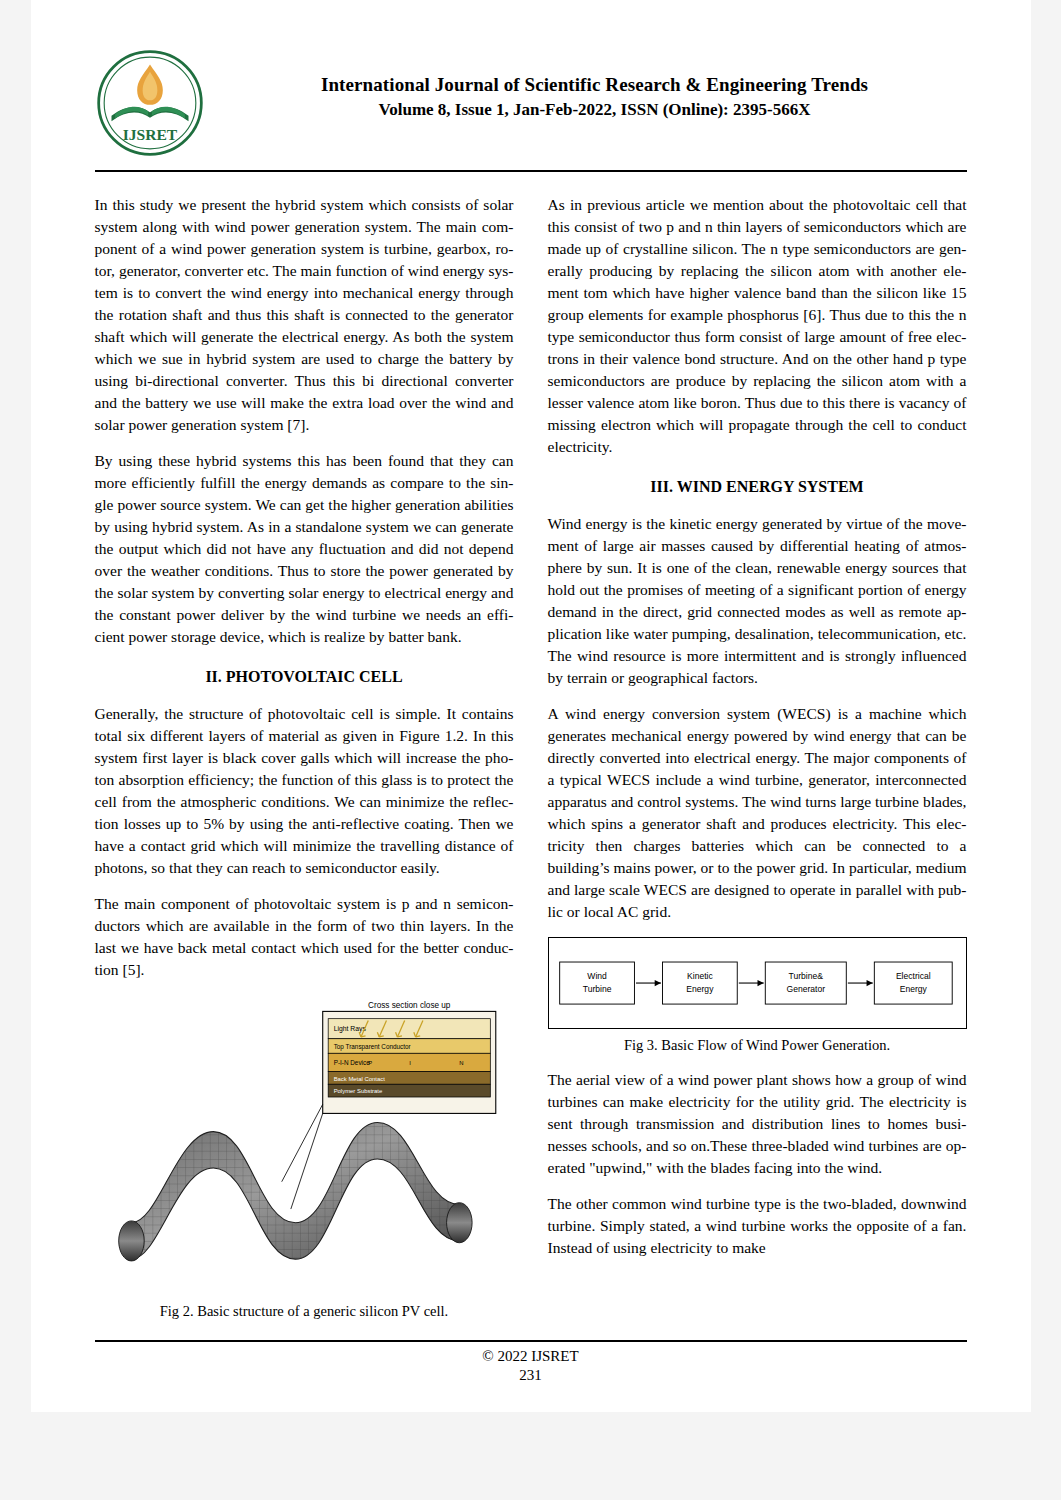IJSRET
International Journal of Scientific Research & Engineering Trends
Volume 8, Issue 1, Jan-Feb-2022, ISSN (Online): 2395-566X
In this study we present the hybrid system which consists of solar system along with wind power generation system. The main component of a wind power generation system is turbine, gearbox, rotor, generator, converter etc. The main function of wind energy system is to convert the wind energy into mechanical energy through the rotation shaft and thus this shaft is connected to the generator shaft which will generate the electrical energy. As both the system which we sue in hybrid system are used to charge the battery by using bi-directional converter. Thus this bi directional converter and the battery we use will make the extra load over the wind and solar power generation system [7].
By using these hybrid systems this has been found that they can more efficiently fulfill the energy demands as compare to the single power source system. We can get the higher generation abilities by using hybrid system. As in a standalone system we can generate the output which did not have any fluctuation and did not depend over the weather conditions. Thus to store the power generated by the solar system by converting solar energy to electrical energy and the constant power deliver by the wind turbine we needs an efficient power storage device, which is realize by batter bank.
II. PHOTOVOLTAIC CELL
Generally, the structure of photovoltaic cell is simple. It contains total six different layers of material as given in Figure 1.2. In this system first layer is black cover galls which will increase the photon absorption efficiency; the function of this glass is to protect the cell from the atmospheric conditions. We can minimize the reflection losses up to 5% by using the anti-reflective coating. Then we have a contact grid which will minimize the travelling distance of photons, so that they can reach to semiconductor easily.
The main component of photovoltaic system is p and n semiconductors which are available in the form of two thin layers. In the last we have back metal contact which used for the better conduction [5].
Cross section close up Light Rays Top Transparent Conductor P-I-N Device P I N Back Metal Contact Polymer Substrate
Fig 2. Basic structure of a generic silicon PV cell.
As in previous article we mention about the photovoltaic cell that this consist of two p and n thin layers of semiconductors which are made up of crystalline silicon. The n type semiconductors are generally producing by replacing the silicon atom with another element tom which have higher valence band than the silicon like 15 group elements for example phosphorus [6]. Thus due to this the n type semiconductor thus form consist of large amount of free electrons in their valence bond structure. And on the other hand p type semiconductors are produce by replacing the silicon atom with a lesser valence atom like boron. Thus due to this there is vacancy of missing electron which will propagate through the cell to conduct electricity.
III. WIND ENERGY SYSTEM
Wind energy is the kinetic energy generated by virtue of the movement of large air masses caused by differential heating of atmosphere by sun. It is one of the clean, renewable energy sources that hold out the promises of meeting of a significant portion of energy demand in the direct, grid connected modes as well as remote application like water pumping, desalination, telecommunication, etc. The wind resource is more intermittent and is strongly influenced by terrain or geographical factors.
A wind energy conversion system (WECS) is a machine which generates mechanical energy powered by wind energy that can be directly converted into electrical energy. The major components of a typical WECS include a wind turbine, generator, interconnected apparatus and control systems. The wind turns large turbine blades, which spins a generator shaft and produces electricity. This electricity then charges batteries which can be connected to a building’s mains power, or to the power grid. In particular, medium and large scale WECS are designed to operate in parallel with public or local AC grid.
Wind Turbine Kinetic Energy Turbine& Generator Electrical Energy
Fig 3. Basic Flow of Wind Power Generation.
The aerial view of a wind power plant shows how a group of wind turbines can make electricity for the utility grid. The electricity is sent through transmission and distribution lines to homes businesses schools, and so on.These three-bladed wind turbines are operated "upwind," with the blades facing into the wind.
The other common wind turbine type is the two-bladed, downwind turbine. Simply stated, a wind turbine works the opposite of a fan. Instead of using electricity to make
© 2022 IJSRET
231